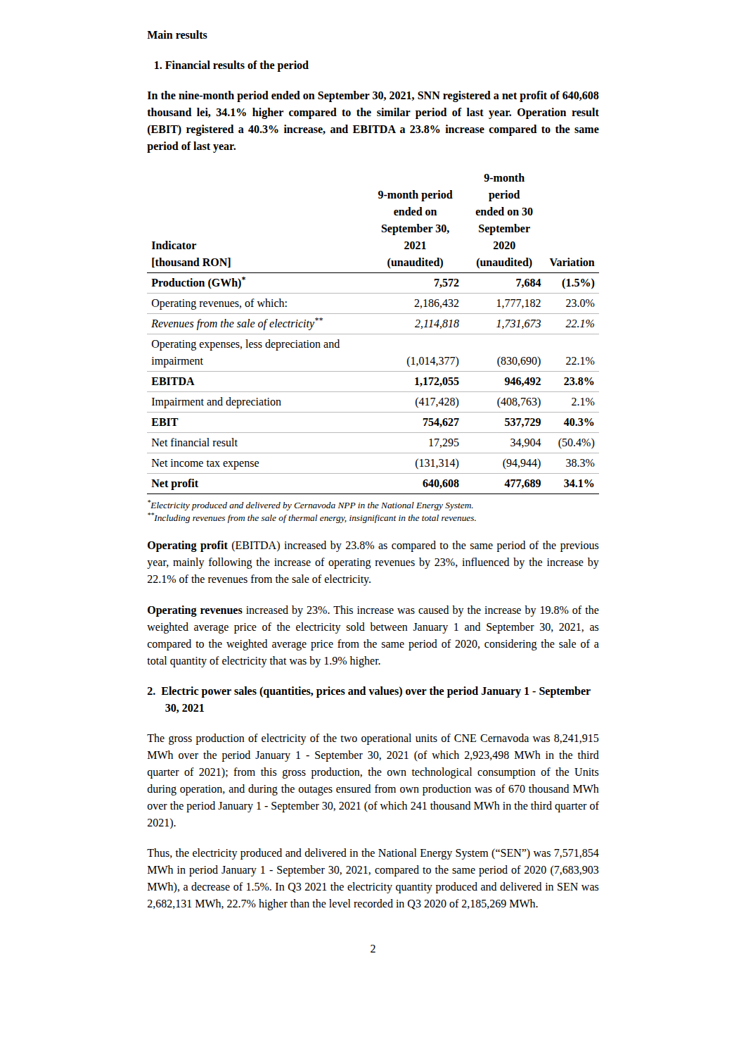Main results
Financial results of the period
In the nine-month period ended on September 30, 2021, SNN registered a net profit of 640,608 thousand lei, 34.1% higher compared to the similar period of last year. Operation result (EBIT) registered a 40.3% increase, and EBITDA a 23.8% increase compared to the same period of last year.
| Indicator [thousand RON] | 9-month period ended on September 30, 2021 (unaudited) | 9-month period ended on 30 September 2020 (unaudited) | Variation |
| --- | --- | --- | --- |
| Production (GWh) * | 7,572 | 7,684 | (1.5%) |
| Operating revenues, of which: | 2,186,432 | 1,777,182 | 23.0% |
| Revenues from the sale of electricity ** | 2,114,818 | 1,731,673 | 22.1% |
| Operating expenses, less depreciation and impairment | (1,014,377) | (830,690) | 22.1% |
| EBITDA | 1,172,055 | 946,492 | 23.8% |
| Impairment and depreciation | (417,428) | (408,763) | 2.1% |
| EBIT | 754,627 | 537,729 | 40.3% |
| Net financial result | 17,295 | 34,904 | (50.4%) |
| Net income tax expense | (131,314) | (94,944) | 38.3% |
| Net profit | 640,608 | 477,689 | 34.1% |
*Electricity produced and delivered by Cernavoda NPP in the National Energy System.
**Including revenues from the sale of thermal energy, insignificant in the total revenues.
Operating profit (EBITDA) increased by 23.8% as compared to the same period of the previous year, mainly following the increase of operating revenues by 23%, influenced by the increase by 22.1% of the revenues from the sale of electricity.
Operating revenues increased by 23%. This increase was caused by the increase by 19.8% of the weighted average price of the electricity sold between January 1 and September 30, 2021, as compared to the weighted average price from the same period of 2020, considering the sale of a total quantity of electricity that was by 1.9% higher.
2. Electric power sales (quantities, prices and values) over the period January 1 - September 30, 2021
The gross production of electricity of the two operational units of CNE Cernavoda was 8,241,915 MWh over the period January 1 - September 30, 2021 (of which 2,923,498 MWh in the third quarter of 2021); from this gross production, the own technological consumption of the Units during operation, and during the outages ensured from own production was of 670 thousand MWh over the period January 1 - September 30, 2021 (of which 241 thousand MWh in the third quarter of 2021).
Thus, the electricity produced and delivered in the National Energy System (“SEN”) was 7,571,854 MWh in period January 1 - September 30, 2021, compared to the same period of 2020 (7,683,903 MWh), a decrease of 1.5%. In Q3 2021 the electricity quantity produced and delivered in SEN was 2,682,131 MWh, 22.7% higher than the level recorded in Q3 2020 of 2,185,269 MWh.
2